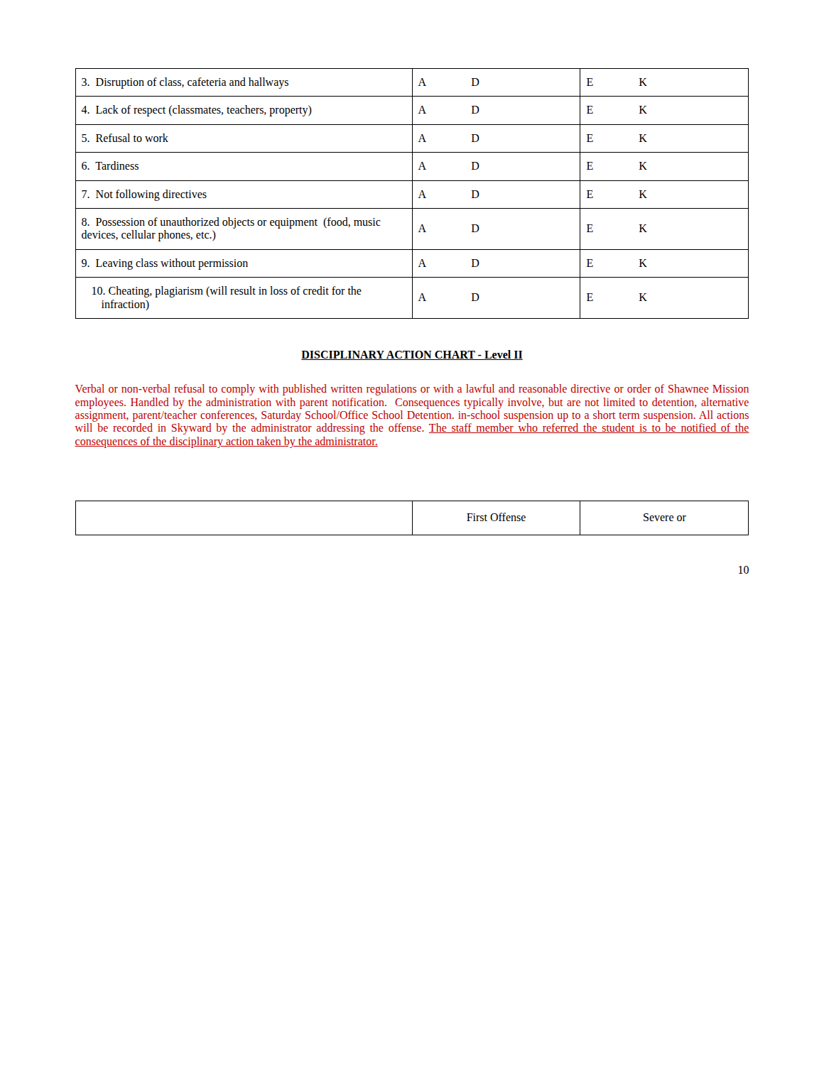| 3. Disruption of class, cafeteria and hallways | A D | E K |
| 4. Lack of respect (classmates, teachers, property) | A D | E K |
| 5. Refusal to work | A D | E K |
| 6. Tardiness | A D | E K |
| 7. Not following directives | A D | E K |
| 8. Possession of unauthorized objects or equipment (food, music devices, cellular phones, etc.) | A D | E K |
| 9. Leaving class without permission | A D | E K |
| 10. Cheating, plagiarism (will result in loss of credit for the infraction) | A D | E K |
DISCIPLINARY ACTION CHART - Level II
Verbal or non-verbal refusal to comply with published written regulations or with a lawful and reasonable directive or order of Shawnee Mission employees. Handled by the administration with parent notification. Consequences typically involve, but are not limited to detention, alternative assignment, parent/teacher conferences, Saturday School/Office School Detention. in-school suspension up to a short term suspension. All actions will be recorded in Skyward by the administrator addressing the offense. The staff member who referred the student is to be notified of the consequences of the disciplinary action taken by the administrator.
| | First Offense | Severe or |
10